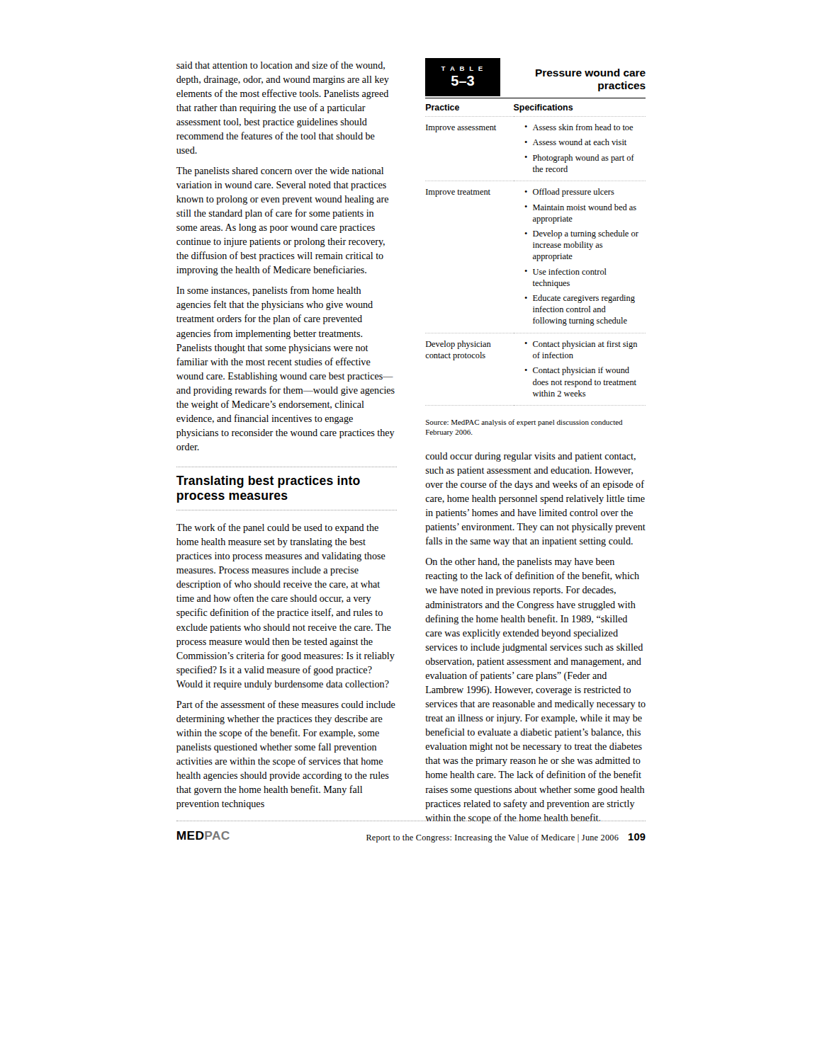said that attention to location and size of the wound, depth, drainage, odor, and wound margins are all key elements of the most effective tools. Panelists agreed that rather than requiring the use of a particular assessment tool, best practice guidelines should recommend the features of the tool that should be used.
The panelists shared concern over the wide national variation in wound care. Several noted that practices known to prolong or even prevent wound healing are still the standard plan of care for some patients in some areas. As long as poor wound care practices continue to injure patients or prolong their recovery, the diffusion of best practices will remain critical to improving the health of Medicare beneficiaries.
In some instances, panelists from home health agencies felt that the physicians who give wound treatment orders for the plan of care prevented agencies from implementing better treatments. Panelists thought that some physicians were not familiar with the most recent studies of effective wound care. Establishing wound care best practices—and providing rewards for them—would give agencies the weight of Medicare’s endorsement, clinical evidence, and financial incentives to engage physicians to reconsider the wound care practices they order.
Translating best practices into process measures
The work of the panel could be used to expand the home health measure set by translating the best practices into process measures and validating those measures. Process measures include a precise description of who should receive the care, at what time and how often the care should occur, a very specific definition of the practice itself, and rules to exclude patients who should not receive the care. The process measure would then be tested against the Commission’s criteria for good measures: Is it reliably specified? Is it a valid measure of good practice? Would it require unduly burdensome data collection?
Part of the assessment of these measures could include determining whether the practices they describe are within the scope of the benefit. For example, some panelists questioned whether some fall prevention activities are within the scope of services that home health agencies should provide according to the rules that govern the home health benefit. Many fall prevention techniques
T A B L E 5–3
Pressure wound care practices
| Practice | Specifications |
| --- | --- |
| Improve assessment | Assess skin from head to toe Assess wound at each visit Photograph wound as part of the record |
| Improve treatment | Offload pressure ulcers Maintain moist wound bed as appropriate Develop a turning schedule or increase mobility as appropriate Use infection control techniques Educate caregivers regarding infection control and following turning schedule |
| Develop physician contact protocols | Contact physician at first sign of infection Contact physician if wound does not respond to treatment within 2 weeks |
Source: MedPAC analysis of expert panel discussion conducted February 2006.
could occur during regular visits and patient contact, such as patient assessment and education. However, over the course of the days and weeks of an episode of care, home health personnel spend relatively little time in patients’ homes and have limited control over the patients’ environment. They can not physically prevent falls in the same way that an inpatient setting could.
On the other hand, the panelists may have been reacting to the lack of definition of the benefit, which we have noted in previous reports. For decades, administrators and the Congress have struggled with defining the home health benefit. In 1989, “skilled care was explicitly extended beyond specialized services to include judgmental services such as skilled observation, patient assessment and management, and evaluation of patients’ care plans” (Feder and Lambrew 1996). However, coverage is restricted to services that are reasonable and medically necessary to treat an illness or injury. For example, while it may be beneficial to evaluate a diabetic patient’s balance, this evaluation might not be necessary to treat the diabetes that was the primary reason he or she was admitted to home health care. The lack of definition of the benefit raises some questions about whether some good health practices related to safety and prevention are strictly within the scope of the home health benefit.
MEDPAC
Report to the Congress: Increasing the Value of Medicare | June 2006 109